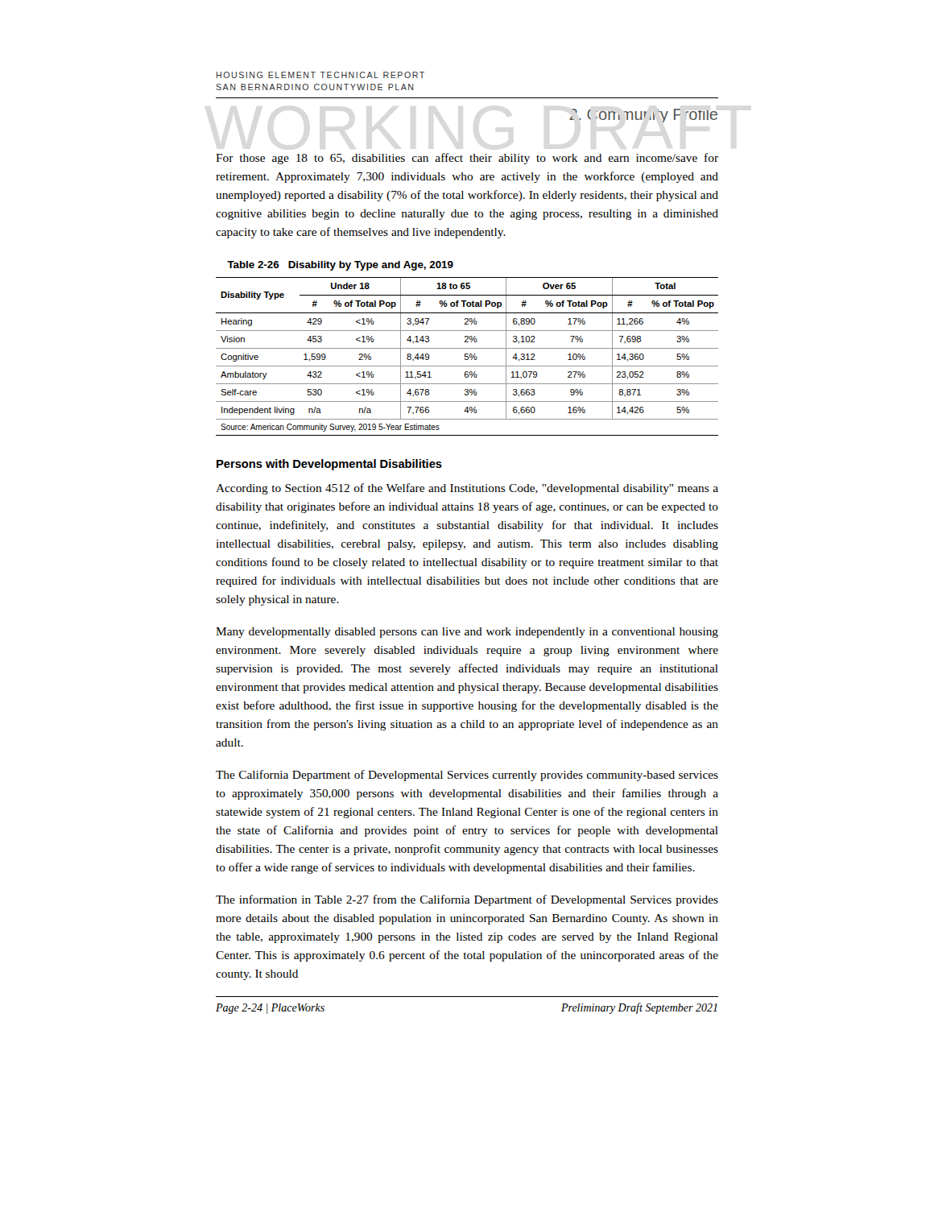HOUSING ELEMENT TECHNICAL REPORT
SAN BERNARDINO COUNTYWIDE PLAN
2. Community Profile
WORKING DRAFT
For those age 18 to 65, disabilities can affect their ability to work and earn income/save for retirement. Approximately 7,300 individuals who are actively in the workforce (employed and unemployed) reported a disability (7% of the total workforce). In elderly residents, their physical and cognitive abilities begin to decline naturally due to the aging process, resulting in a diminished capacity to take care of themselves and live independently.
Table 2-26 Disability by Type and Age, 2019
| Disability Type | Under 18 | 18 to 65 | Over 65 | Total |
| --- | --- | --- | --- | --- |
| # | % of Total Pop | # | % of Total Pop | # | % of Total Pop | # | % of Total Pop |
| Hearing | 429 | <1% | 3,947 | 2% | 6,890 | 17% | 11,266 | 4% |
| Vision | 453 | <1% | 4,143 | 2% | 3,102 | 7% | 7,698 | 3% |
| Cognitive | 1,599 | 2% | 8,449 | 5% | 4,312 | 10% | 14,360 | 5% |
| Ambulatory | 432 | <1% | 11,541 | 6% | 11,079 | 27% | 23,052 | 8% |
| Self-care | 530 | <1% | 4,678 | 3% | 3,663 | 9% | 8,871 | 3% |
| Independent living | n/a | n/a | 7,766 | 4% | 6,660 | 16% | 14,426 | 5% |
| Source: American Community Survey, 2019 5-Year Estimates |
Persons with Developmental Disabilities
According to Section 4512 of the Welfare and Institutions Code, "developmental disability" means a disability that originates before an individual attains 18 years of age, continues, or can be expected to continue, indefinitely, and constitutes a substantial disability for that individual. It includes intellectual disabilities, cerebral palsy, epilepsy, and autism. This term also includes disabling conditions found to be closely related to intellectual disability or to require treatment similar to that required for individuals with intellectual disabilities but does not include other conditions that are solely physical in nature.
Many developmentally disabled persons can live and work independently in a conventional housing environment. More severely disabled individuals require a group living environment where supervision is provided. The most severely affected individuals may require an institutional environment that provides medical attention and physical therapy. Because developmental disabilities exist before adulthood, the first issue in supportive housing for the developmentally disabled is the transition from the person's living situation as a child to an appropriate level of independence as an adult.
The California Department of Developmental Services currently provides community-based services to approximately 350,000 persons with developmental disabilities and their families through a statewide system of 21 regional centers. The Inland Regional Center is one of the regional centers in the state of California and provides point of entry to services for people with developmental disabilities. The center is a private, nonprofit community agency that contracts with local businesses to offer a wide range of services to individuals with developmental disabilities and their families.
The information in Table 2-27 from the California Department of Developmental Services provides more details about the disabled population in unincorporated San Bernardino County. As shown in the table, approximately 1,900 persons in the listed zip codes are served by the Inland Regional Center. This is approximately 0.6 percent of the total population of the unincorporated areas of the county. It should
Page 2-24 | PlaceWorks Preliminary Draft September 2021